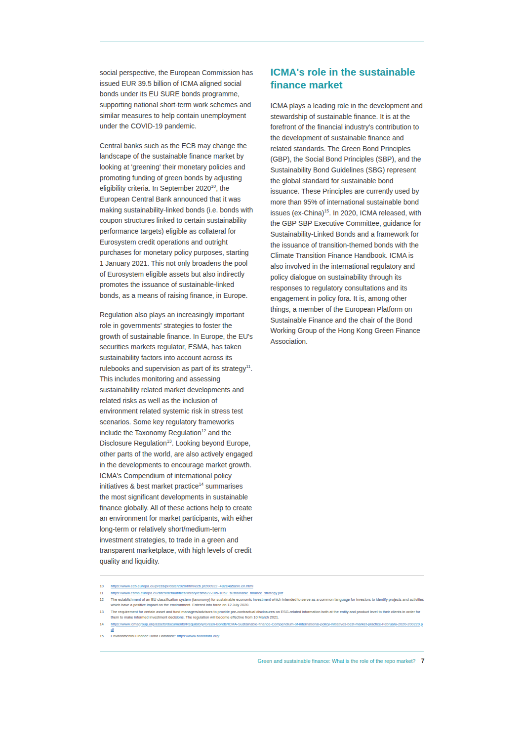social perspective, the European Commission has issued EUR 39.5 billion of ICMA aligned social bonds under its EU SURE bonds programme, supporting national short-term work schemes and similar measures to help contain unemployment under the COVID-19 pandemic.
Central banks such as the ECB may change the landscape of the sustainable finance market by looking at 'greening' their monetary policies and promoting funding of green bonds by adjusting eligibility criteria. In September 202010, the European Central Bank announced that it was making sustainability-linked bonds (i.e. bonds with coupon structures linked to certain sustainability performance targets) eligible as collateral for Eurosystem credit operations and outright purchases for monetary policy purposes, starting 1 January 2021. This not only broadens the pool of Eurosystem eligible assets but also indirectly promotes the issuance of sustainable-linked bonds, as a means of raising finance, in Europe.
Regulation also plays an increasingly important role in governments' strategies to foster the growth of sustainable finance. In Europe, the EU's securities markets regulator, ESMA, has taken sustainability factors into account across its rulebooks and supervision as part of its strategy11. This includes monitoring and assessing sustainability related market developments and related risks as well as the inclusion of environment related systemic risk in stress test scenarios. Some key regulatory frameworks include the Taxonomy Regulation12 and the Disclosure Regulation13. Looking beyond Europe, other parts of the world, are also actively engaged in the developments to encourage market growth. ICMA's Compendium of international policy initiatives & best market practice14 summarises the most significant developments in sustainable finance globally. All of these actions help to create an environment for market participants, with either long-term or relatively short/medium-term investment strategies, to trade in a green and transparent marketplace, with high levels of credit quality and liquidity.
ICMA's role in the sustainable finance market
ICMA plays a leading role in the development and stewardship of sustainable finance. It is at the forefront of the financial industry's contribution to the development of sustainable finance and related standards. The Green Bond Principles (GBP), the Social Bond Principles (SBP), and the Sustainability Bond Guidelines (SBG) represent the global standard for sustainable bond issuance. These Principles are currently used by more than 95% of international sustainable bond issues (ex-China)15. In 2020, ICMA released, with the GBP SBP Executive Committee, guidance for Sustainability-Linked Bonds and a framework for the issuance of transition-themed bonds with the Climate Transition Finance Handbook. ICMA is also involved in the international regulatory and policy dialogue on sustainability through its responses to regulatory consultations and its engagement in policy fora. It is, among other things, a member of the European Platform on Sustainable Finance and the chair of the Bond Working Group of the Hong Kong Green Finance Association.
https://www.ecb.europa.eu/press/pr/date/2020/html/ecb.pr200922~482e4a5a90.en.html
https://www.esma.europa.eu/sites/default/files/library/esma22-105-1052_sustainable_finance_strategy.pdf
The establishment of an EU classification system (taxonomy) for sustainable economic investment which intended to serve as a common language for investors to identify projects and activities which have a positive impact on the environment. Entered into force on 12 July 2020.
The requirement for certain asset and fund managers/advisors to provide pre-contractual disclosures on ESG-related information both at the entity and product level to their clients in order for them to make informed investment decisions. The regulation will become effective from 10 March 2021.
https://www.icmagroup.org/assets/documents/Regulatory/Green-Bonds/ICMA-Sustainable-finance-Compendium-of-international-policy-initiatives-best-market-practice-February-2020-200220.pdf
Environmental Finance Bond Database: https://www.bonddata.org/
Green and sustainable finance: What is the role of the repo market? 7